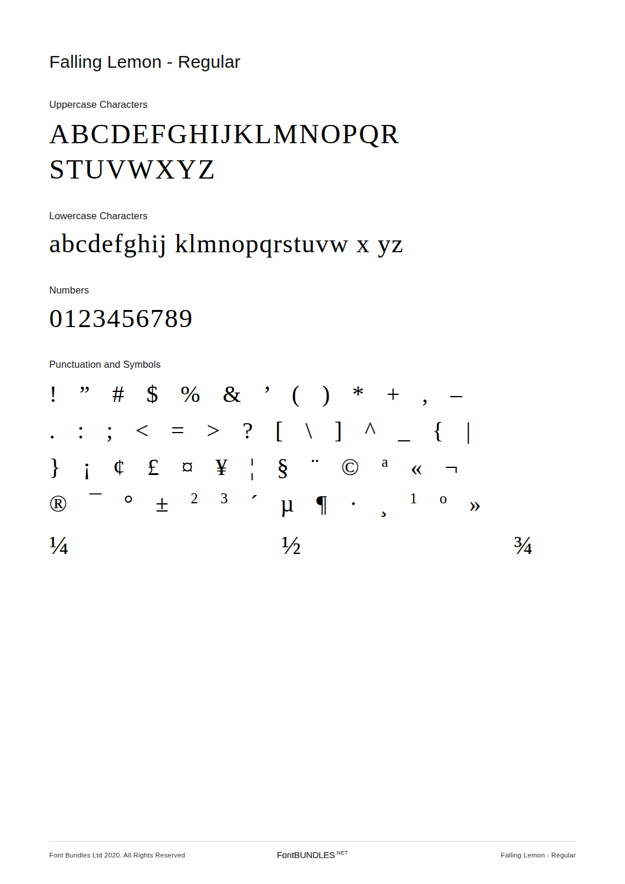Falling Lemon - Regular
Uppercase Characters
ABCDEFGHIJKLMNOPQR
STUVWXYZ
Lowercase Characters
abcdefghij klmnopqrstuvw x yz
Numbers
0123456789
Punctuation and Symbols
! ” # $ % & ’ ( ) * + , – . : ; < = > ? [ \ ] ^ _ { | } ¡ ¢ £ ¤ ¥ ¦ § ¨ © a « ¬ ® ¯ ° ± 2 3 ´ µ ¶ · ¸ 1 o » ¼ ½ ¾
Font Bundles Ltd 2020. All Rights Reserved
FontBUNDLES.NET
Falling Lemon - Regular